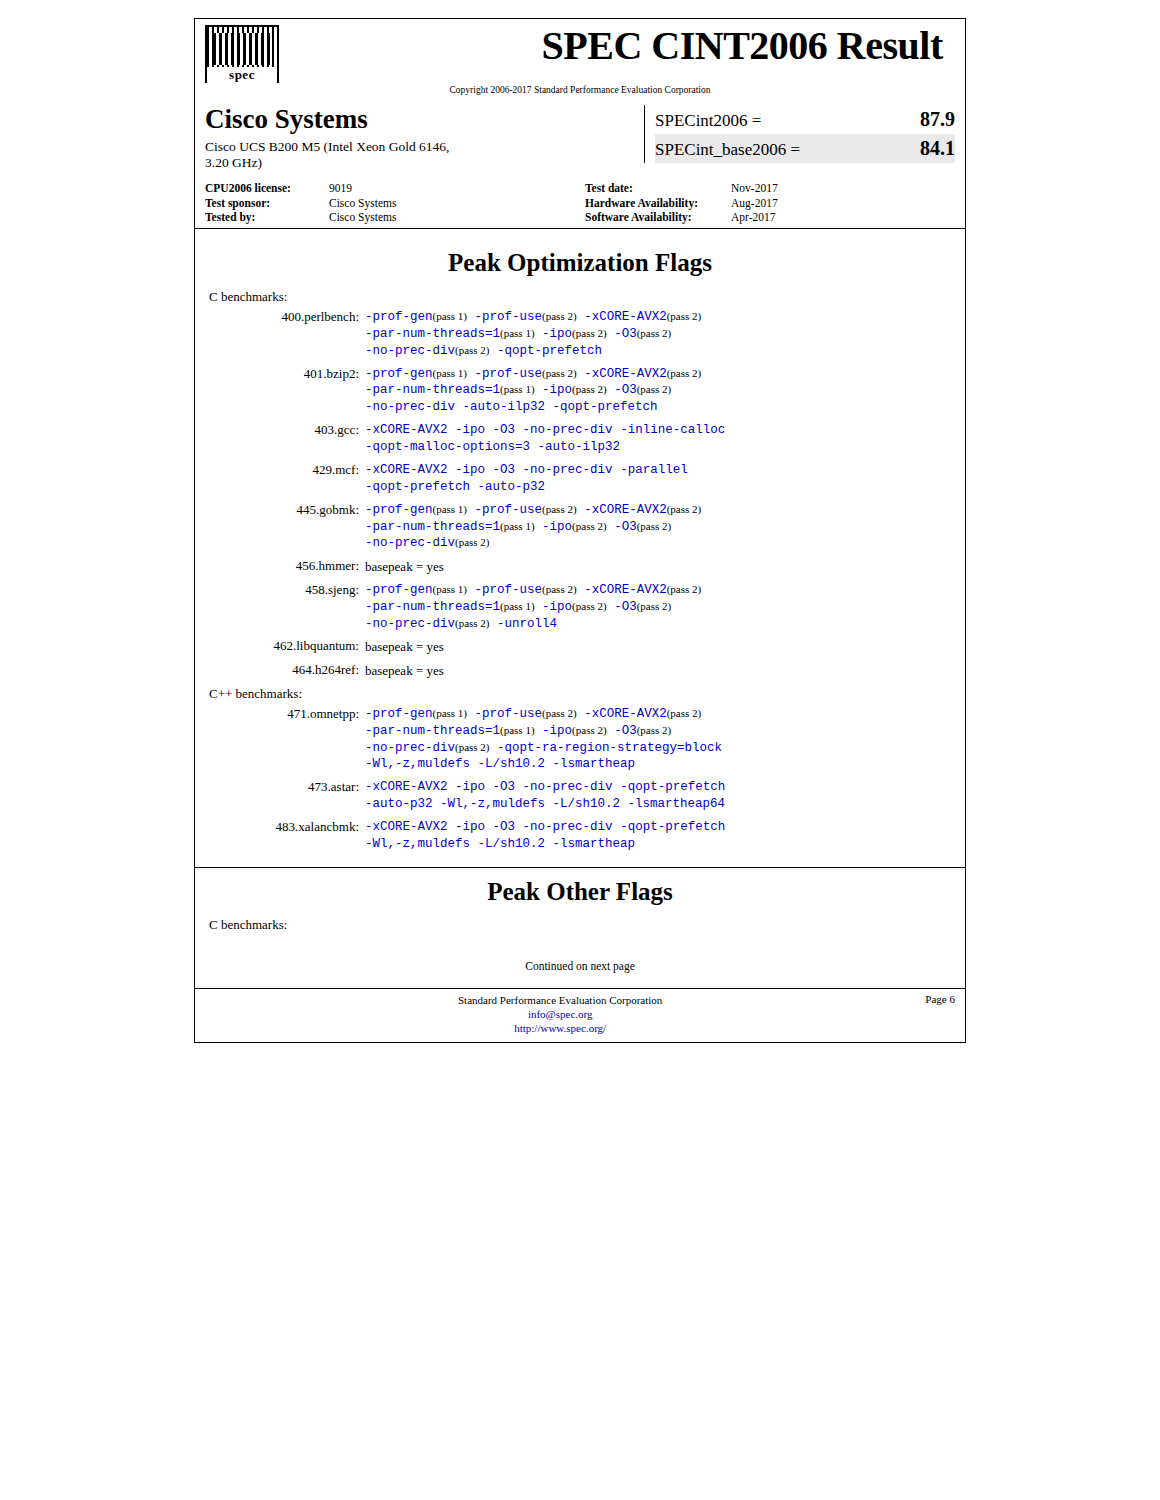SPEC CINT2006 Result
Copyright 2006-2017 Standard Performance Evaluation Corporation
Cisco Systems
Cisco UCS B200 M5 (Intel Xeon Gold 6146,
3.20 GHz)
SPECint2006 = 87.9
SPECint_base2006 = 84.1
CPU2006 license: 9019
Test sponsor: Cisco Systems
Tested by: Cisco Systems
Test date: Nov-2017
Hardware Availability: Aug-2017
Software Availability: Apr-2017
Peak Optimization Flags
C benchmarks:
400.perlbench:
-prof-gen(pass 1) -prof-use(pass 2) -xCORE-AVX2(pass 2) -par-num-threads=1(pass 1) -ipo(pass 2) -O3(pass 2) -no-prec-div(pass 2) -qopt-prefetch
401.bzip2:
-prof-gen(pass 1) -prof-use(pass 2) -xCORE-AVX2(pass 2) -par-num-threads=1(pass 1) -ipo(pass 2) -O3(pass 2) -no-prec-div -auto-ilp32 -qopt-prefetch
403.gcc:
-xCORE-AVX2 -ipo -O3 -no-prec-div -inline-calloc -qopt-malloc-options=3 -auto-ilp32
429.mcf:
-xCORE-AVX2 -ipo -O3 -no-prec-div -parallel -qopt-prefetch -auto-p32
445.gobmk:
-prof-gen(pass 1) -prof-use(pass 2) -xCORE-AVX2(pass 2) -par-num-threads=1(pass 1) -ipo(pass 2) -O3(pass 2) -no-prec-div(pass 2)
456.hmmer:
basepeak = yes
458.sjeng:
-prof-gen(pass 1) -prof-use(pass 2) -xCORE-AVX2(pass 2) -par-num-threads=1(pass 1) -ipo(pass 2) -O3(pass 2) -no-prec-div(pass 2) -unroll4
462.libquantum:
basepeak = yes
464.h264ref:
basepeak = yes
C++ benchmarks:
471.omnetpp:
-prof-gen(pass 1) -prof-use(pass 2) -xCORE-AVX2(pass 2) -par-num-threads=1(pass 1) -ipo(pass 2) -O3(pass 2) -no-prec-div(pass 2) -qopt-ra-region-strategy=block -Wl,-z,muldefs -L/sh10.2 -lsmartheap
473.astar:
-xCORE-AVX2 -ipo -O3 -no-prec-div -qopt-prefetch -auto-p32 -Wl,-z,muldefs -L/sh10.2 -lsmartheap64
483.xalancbmk:
-xCORE-AVX2 -ipo -O3 -no-prec-div -qopt-prefetch -Wl,-z,muldefs -L/sh10.2 -lsmartheap
Peak Other Flags
C benchmarks:
Continued on next page
Standard Performance Evaluation Corporation
info@spec.org
http://www.spec.org/
Page 6